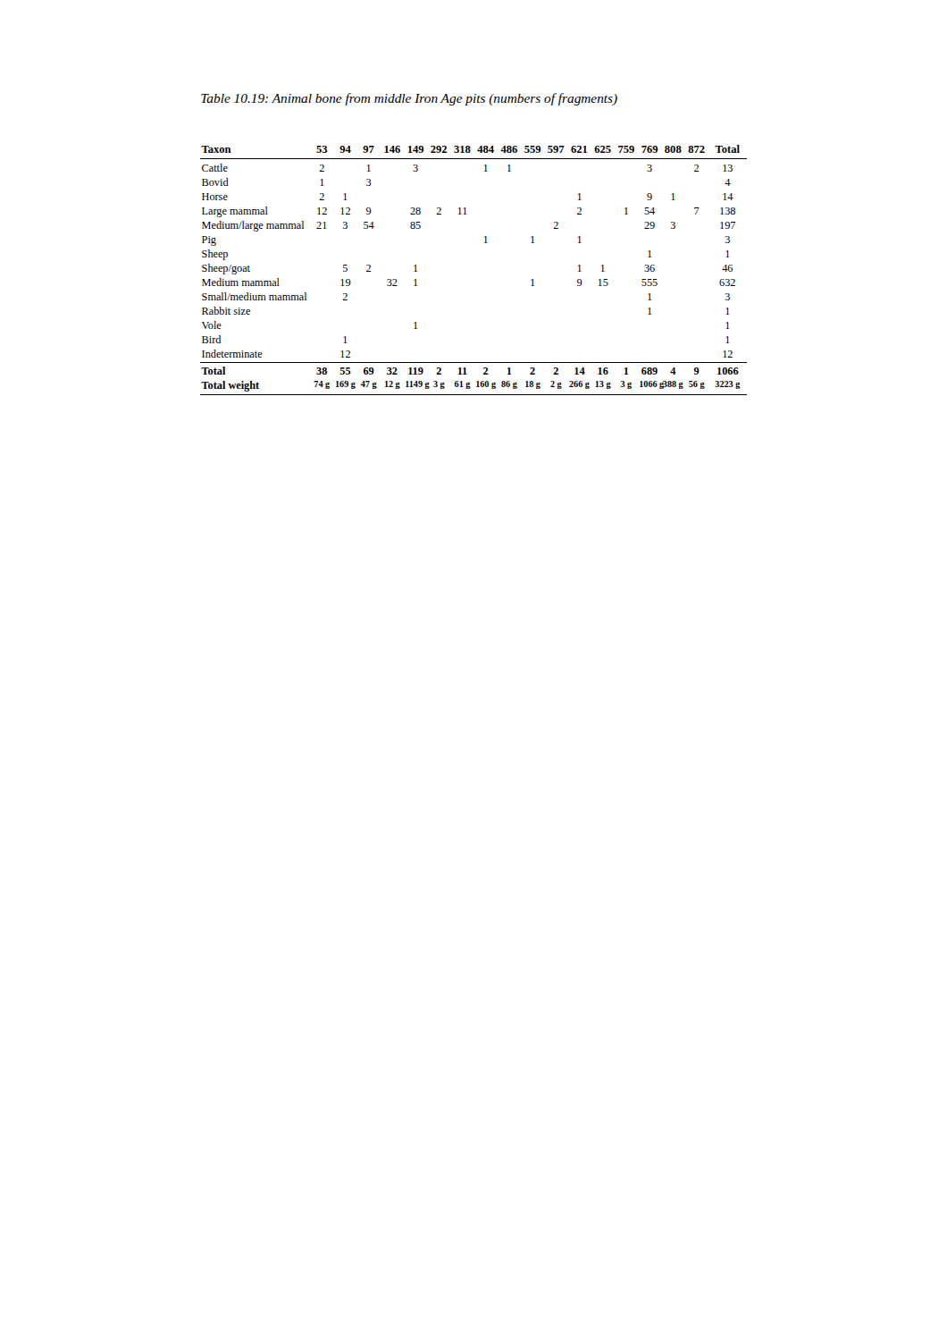Table 10.19: Animal bone from middle Iron Age pits (numbers of fragments)
| Taxon | 53 | 94 | 97 | 146 | 149 | 292 | 318 | 484 | 486 | 559 | 597 | 621 | 625 | 759 | 769 | 808 | 872 | Total |
| --- | --- | --- | --- | --- | --- | --- | --- | --- | --- | --- | --- | --- | --- | --- | --- | --- | --- | --- |
| Cattle | 2 | | 1 | | 3 | | | 1 | 1 | | | | | | 3 | | 2 | 13 |
| Bovid | 1 | | 3 | | | | | | | | | | | | | | | 4 |
| Horse | 2 | 1 | | | | | | | | | | 1 | | | 9 | 1 | | 14 |
| Large mammal | 12 | 12 | 9 | | 28 | 2 | 11 | | | | | 2 | | 1 | 54 | | 7 | 138 |
| Medium/large mammal | 21 | 3 | 54 | | 85 | | | | | | 2 | | | | 29 | 3 | | 197 |
| Pig | | | | | | | | 1 | | 1 | | 1 | | | | | | 3 |
| Sheep | | | | | | | | | | | | | | | 1 | | | 1 |
| Sheep/goat | | 5 | 2 | | 1 | | | | | | | 1 | 1 | | 36 | | | 46 |
| Medium mammal | | 19 | | 32 | 1 | | | | | 1 | | 9 | 15 | | 555 | | | 632 |
| Small/medium mammal | | 2 | | | | | | | | | | | | | 1 | | | 3 |
| Rabbit size | | | | | | | | | | | | | | | 1 | | | 1 |
| Vole | | | | | 1 | | | | | | | | | | | | | 1 |
| Bird | | 1 | | | | | | | | | | | | | | | | 1 |
| Indeterminate | | 12 | | | | | | | | | | | | | | | | 12 |
| Total | 38 | 55 | 69 | 32 | 119 | 2 | 11 | 2 | 1 | 2 | 2 | 14 | 16 | 1 | 689 | 4 | 9 | 1066 |
| Total weight | 74 g | 169 g | 47 g | 12 g | 1149 g | 3 g | 61 g | 160 g | 86 g | 18 g | 2 g | 266 g | 13 g | 3 g | 1066 g | 388 g | 56 g | 3223 g |